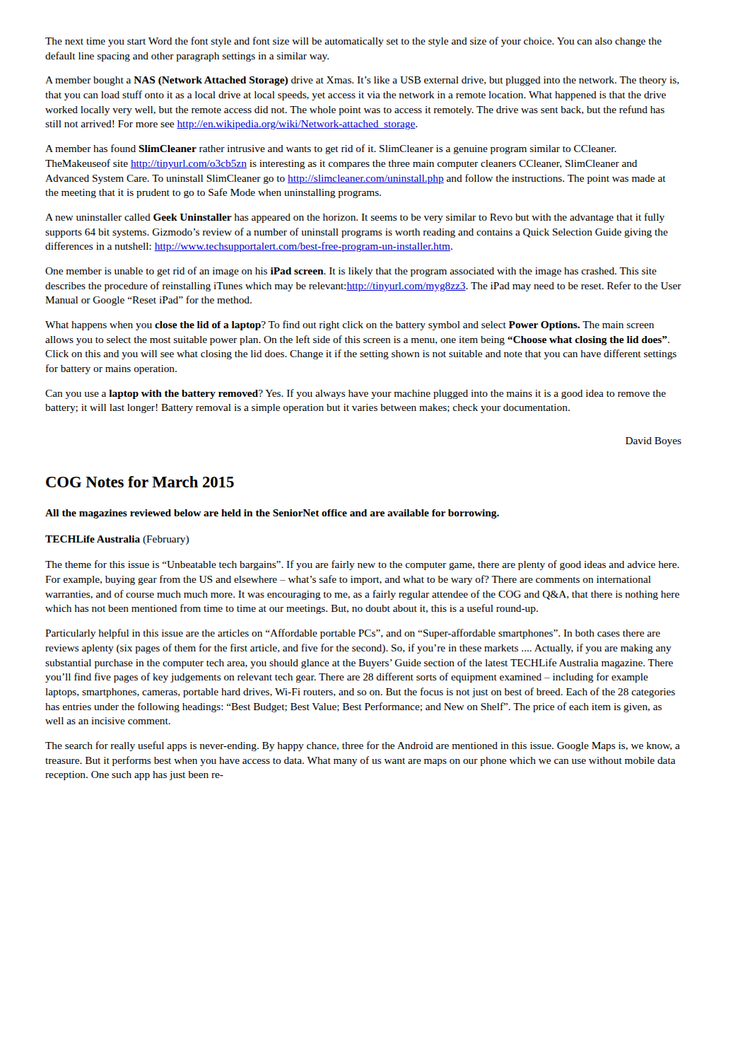The next time you start Word the font style and font size will be automatically set to the style and size of your choice. You can also change the default line spacing and other paragraph settings in a similar way.
A member bought a NAS (Network Attached Storage) drive at Xmas. It’s like a USB external drive, but plugged into the network. The theory is, that you can load stuff onto it as a local drive at local speeds, yet access it via the network in a remote location. What happened is that the drive worked locally very well, but the remote access did not. The whole point was to access it remotely. The drive was sent back, but the refund has still not arrived! For more see http://en.wikipedia.org/wiki/Network-attached_storage.
A member has found SlimCleaner rather intrusive and wants to get rid of it. SlimCleaner is a genuine program similar to CCleaner. TheMakeuseof site http://tinyurl.com/o3cb5zn is interesting as it compares the three main computer cleaners CCleaner, SlimCleaner and Advanced System Care. To uninstall SlimCleaner go to http://slimcleaner.com/uninstall.php and follow the instructions. The point was made at the meeting that it is prudent to go to Safe Mode when uninstalling programs.
A new uninstaller called Geek Uninstaller has appeared on the horizon. It seems to be very similar to Revo but with the advantage that it fully supports 64 bit systems. Gizmodo’s review of a number of uninstall programs is worth reading and contains a Quick Selection Guide giving the differences in a nutshell: http://www.techsupportalert.com/best-free-program-un-installer.htm.
One member is unable to get rid of an image on his iPad screen. It is likely that the program associated with the image has crashed. This site describes the procedure of reinstalling iTunes which may be relevant:http://tinyurl.com/myg8zz3. The iPad may need to be reset. Refer to the User Manual or Google “Reset iPad” for the method.
What happens when you close the lid of a laptop? To find out right click on the battery symbol and select Power Options. The main screen allows you to select the most suitable power plan. On the left side of this screen is a menu, one item being “Choose what closing the lid does”. Click on this and you will see what closing the lid does. Change it if the setting shown is not suitable and note that you can have different settings for battery or mains operation.
Can you use a laptop with the battery removed? Yes. If you always have your machine plugged into the mains it is a good idea to remove the battery; it will last longer! Battery removal is a simple operation but it varies between makes; check your documentation.
David Boyes
COG Notes for March 2015
All the magazines reviewed below are held in the SeniorNet office and are available for borrowing.
TECHLife Australia (February)
The theme for this issue is “Unbeatable tech bargains”. If you are fairly new to the computer game, there are plenty of good ideas and advice here. For example, buying gear from the US and elsewhere – what’s safe to import, and what to be wary of? There are comments on international warranties, and of course much much more. It was encouraging to me, as a fairly regular attendee of the COG and Q&A, that there is nothing here which has not been mentioned from time to time at our meetings. But, no doubt about it, this is a useful round-up.
Particularly helpful in this issue are the articles on “Affordable portable PCs”, and on “Super-affordable smartphones”. In both cases there are reviews aplenty (six pages of them for the first article, and five for the second). So, if you’re in these markets .... Actually, if you are making any substantial purchase in the computer tech area, you should glance at the Buyers’ Guide section of the latest TECHLife Australia magazine. There you’ll find five pages of key judgements on relevant tech gear. There are 28 different sorts of equipment examined – including for example laptops, smartphones, cameras, portable hard drives, Wi-Fi routers, and so on. But the focus is not just on best of breed. Each of the 28 categories has entries under the following headings: “Best Budget; Best Value; Best Performance; and New on Shelf”. The price of each item is given, as well as an incisive comment.
The search for really useful apps is never-ending. By happy chance, three for the Android are mentioned in this issue. Google Maps is, we know, a treasure. But it performs best when you have access to data. What many of us want are maps on our phone which we can use without mobile data reception. One such app has just been re-